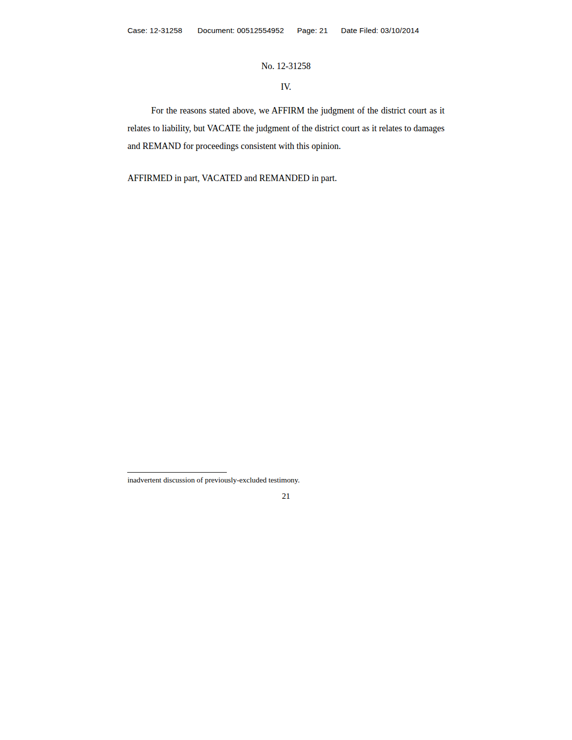Case: 12-31258 Document: 00512554952 Page: 21 Date Filed: 03/10/2014
No. 12-31258
IV.
For the reasons stated above, we AFFIRM the judgment of the district court as it relates to liability, but VACATE the judgment of the district court as it relates to damages and REMAND for proceedings consistent with this opinion.
AFFIRMED in part, VACATED and REMANDED in part.
inadvertent discussion of previously-excluded testimony.
21